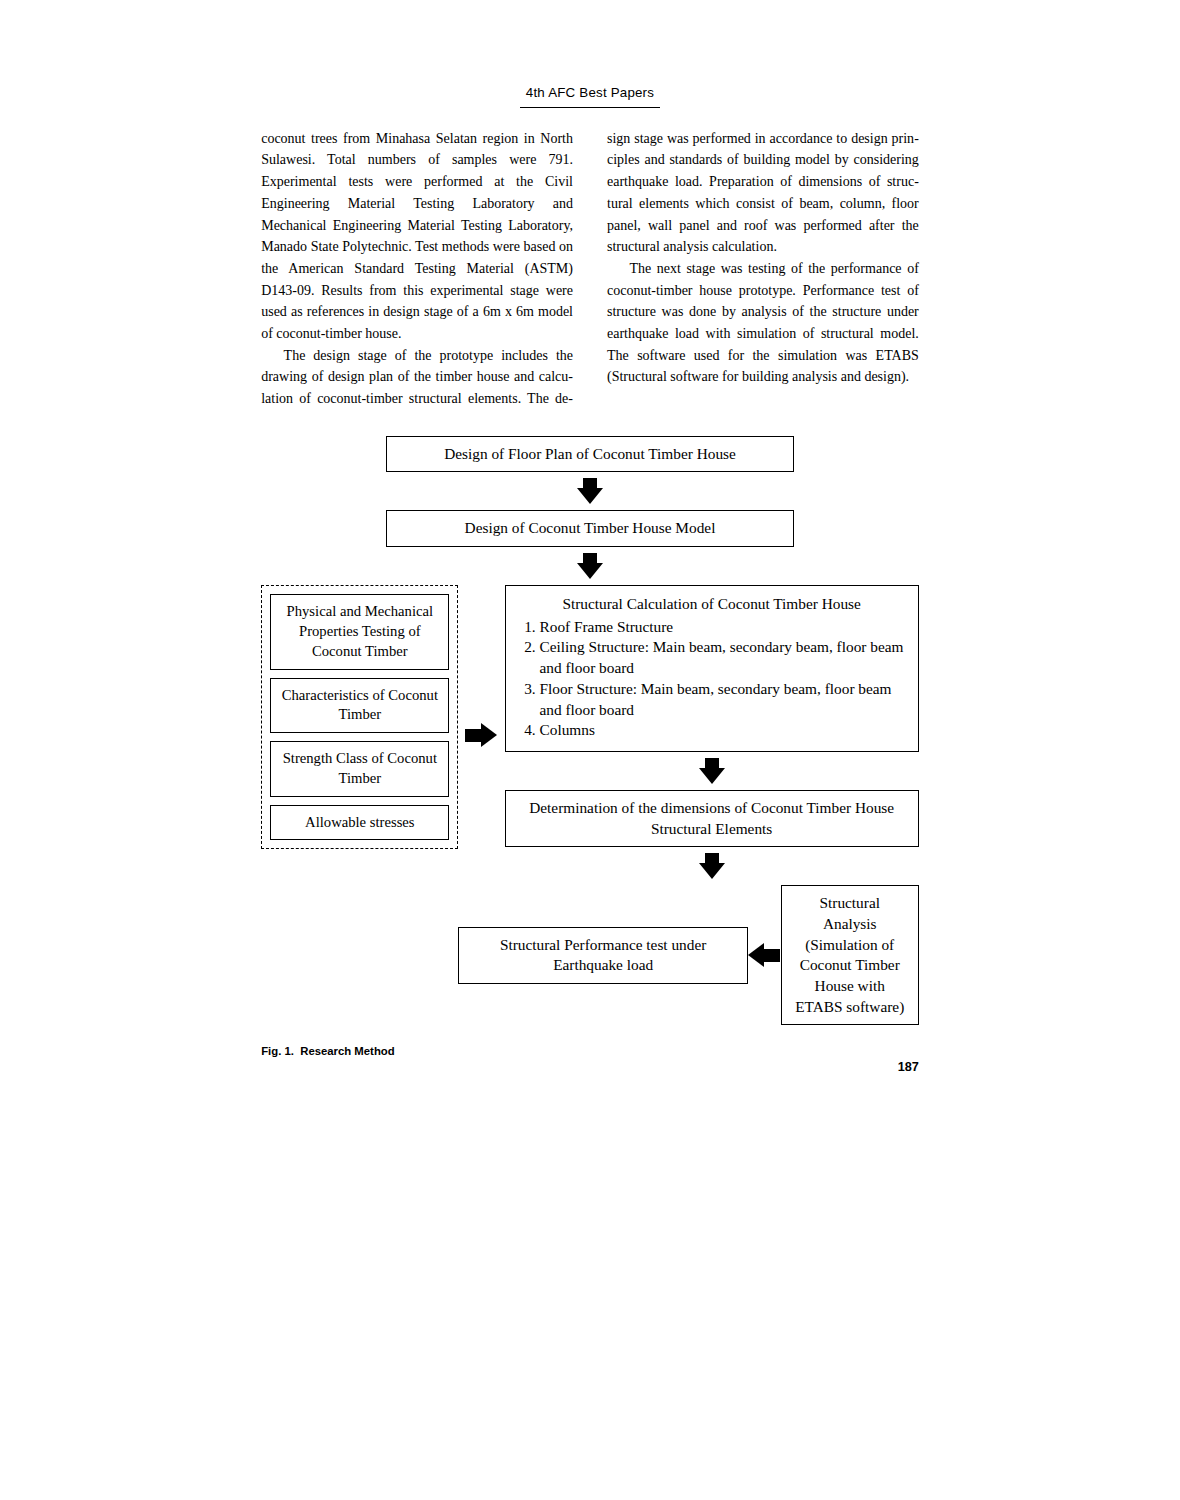4th AFC Best Papers
coconut trees from Minahasa Selatan region in North Sulawesi. Total numbers of samples were 791. Experimental tests were performed at the Civil Engineering Material Testing Laboratory and Mechanical Engineering Material Testing Laboratory, Manado State Polytechnic. Test methods were based on the American Standard Testing Material (ASTM) D143-09. Results from this experimental stage were used as references in design stage of a 6m x 6m model of coconut-timber house.
The design stage of the prototype includes the drawing of design plan of the timber house and calculation of coconut-timber structural elements. The design stage was performed in accordance to design principles and standards of building model by considering earthquake load. Preparation of dimensions of structural elements which consist of beam, column, floor panel, wall panel and roof was performed after the structural analysis calculation.
The next stage was testing of the performance of coconut-timber house prototype. Performance test of structure was done by analysis of the structure under earthquake load with simulation of structural model. The software used for the simulation was ETABS (Structural software for building analysis and design).
Design of Floor Plan of Coconut Timber House
Design of Coconut Timber House Model
Physical and Mechanical Properties Testing of Coconut Timber
Characteristics of Coconut Timber
Strength Class of Coconut Timber
Allowable stresses
Structural Calculation of Coconut Timber House
Roof Frame Structure
Ceiling Structure: Main beam, secondary beam, floor beam and floor board
Floor Structure: Main beam, secondary beam, floor beam and floor board
Columns
Determination of the dimensions of Coconut Timber House Structural Elements
Structural Performance test under Earthquake load
Structural Analysis (Simulation of Coconut Timber House with ETABS software)
Fig. 1. Research Method
187